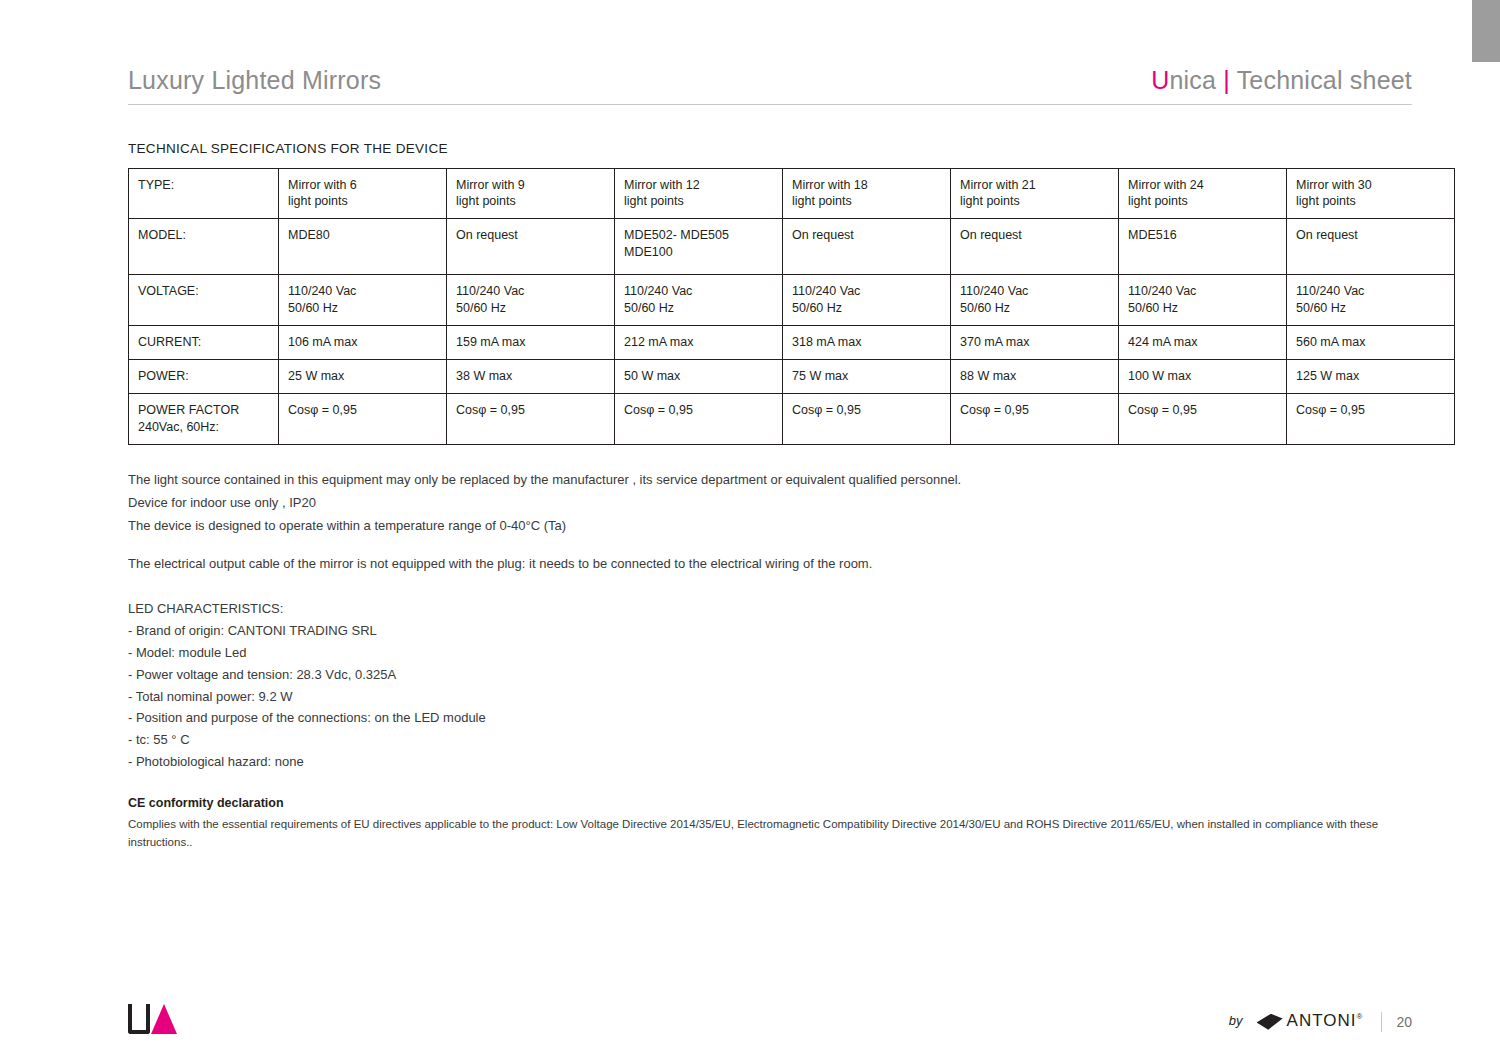Luxury Lighted Mirrors
Unica | Technical sheet
TECHNICAL SPECIFICATIONS FOR THE DEVICE
| TYPE: | Mirror with 6 light points | Mirror with 9 light points | Mirror with 12 light points | Mirror with 18 light points | Mirror with 21 light points | Mirror with 24 light points | Mirror with 30 light points |
| MODEL: | MDE80 | On request | MDE502- MDE505 MDE100 | On request | On request | MDE516 | On request |
| VOLTAGE: | 110/240 Vac 50/60 Hz | 110/240 Vac 50/60 Hz | 110/240 Vac 50/60 Hz | 110/240 Vac 50/60 Hz | 110/240 Vac 50/60 Hz | 110/240 Vac 50/60 Hz | 110/240 Vac 50/60 Hz |
| CURRENT: | 106 mA max | 159 mA max | 212 mA max | 318 mA max | 370 mA max | 424 mA max | 560 mA max |
| POWER: | 25 W max | 38 W max | 50 W max | 75 W max | 88 W max | 100 W max | 125 W max |
| POWER FACTOR 240Vac, 60Hz: | Cosφ = 0,95 | Cosφ = 0,95 | Cosφ = 0,95 | Cosφ = 0,95 | Cosφ = 0,95 | Cosφ = 0,95 | Cosφ = 0,95 |
The light source contained in this equipment may only be replaced by the manufacturer , its service department or equivalent qualified personnel.
Device for indoor use only , IP20
The device is designed to operate within a temperature range of 0-40°C (Ta)
The electrical output cable of the mirror is not equipped with the plug: it needs to be connected to the electrical wiring of the room.
LED CHARACTERISTICS:
- Brand of origin: CANTONI TRADING SRL
- Model: module Led
- Power voltage and tension: 28.3 Vdc, 0.325A
- Total nominal power: 9.2 W
- Position and purpose of the connections: on the LED module
- tc: 55 ° C
- Photobiological hazard: none
CE conformity declaration
Complies with the essential requirements of EU directives applicable to the product: Low Voltage Directive 2014/35/EU, Electromagnetic Compatibility Directive 2014/30/EU and ROHS Directive 2011/65/EU, when installed in compliance with these instructions..
by ANTONI® 20